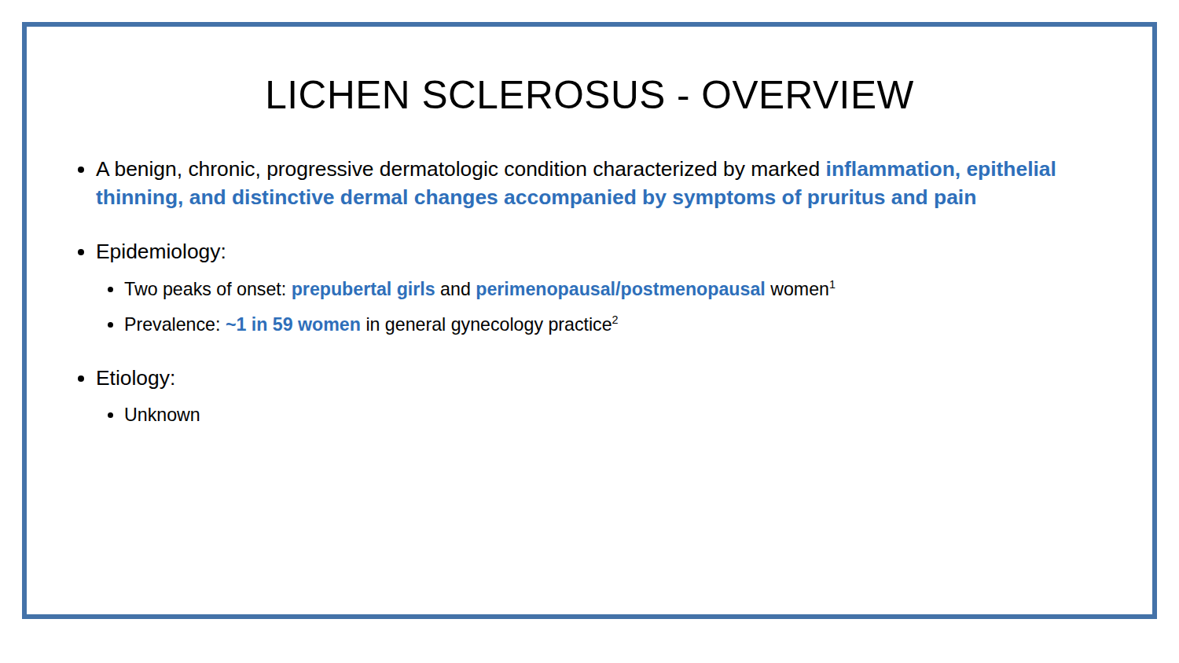LICHEN SCLEROSUS - OVERVIEW
A benign, chronic, progressive dermatologic condition characterized by marked inflammation, epithelial thinning, and distinctive dermal changes accompanied by symptoms of pruritus and pain
Epidemiology:
Two peaks of onset: prepubertal girls and perimenopausal/postmenopausal women1
Prevalence: ~1 in 59 women in general gynecology practice2
Etiology:
Unknown